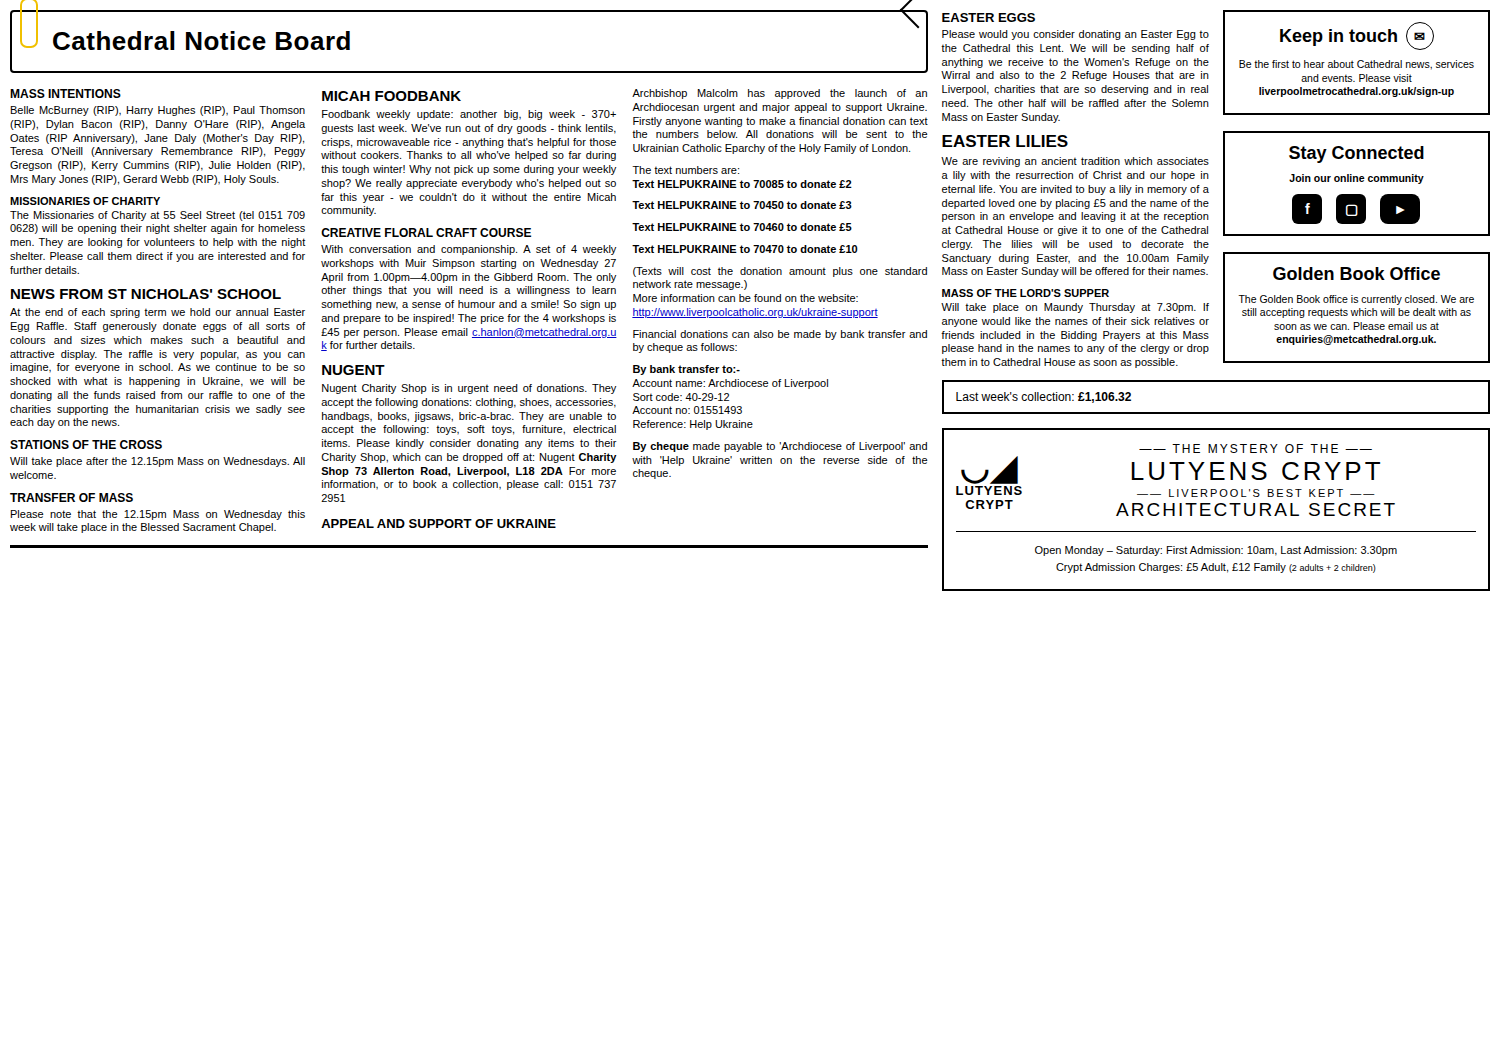Cathedral Notice Board
MASS INTENTIONS
Belle McBurney (RIP), Harry Hughes (RIP), Paul Thomson (RIP), Dylan Bacon (RIP), Danny O'Hare (RIP), Angela Oates (RIP Anniversary), Jane Daly (Mother's Day RIP), Teresa O'Neill (Anniversary Remembrance RIP), Peggy Gregson (RIP), Kerry Cummins (RIP), Julie Holden (RIP), Mrs Mary Jones (RIP), Gerard Webb (RIP), Holy Souls.
MISSIONARIES OF CHARITY
The Missionaries of Charity at 55 Seel Street (tel 0151 709 0628) will be opening their night shelter again for homeless men. They are looking for volunteers to help with the night shelter. Please call them direct if you are interested and for further details.
NEWS FROM ST NICHOLAS' SCHOOL
At the end of each spring term we hold our annual Easter Egg Raffle. Staff generously donate eggs of all sorts of colours and sizes which makes such a beautiful and attractive display. The raffle is very popular, as you can imagine, for everyone in school. As we continue to be so shocked with what is happening in Ukraine, we will be donating all the funds raised from our raffle to one of the charities supporting the humanitarian crisis we sadly see each day on the news.
STATIONS OF THE CROSS
Will take place after the 12.15pm Mass on Wednesdays. All welcome.
TRANSFER OF MASS
Please note that the 12.15pm Mass on Wednesday this week will take place in the Blessed Sacrament Chapel.
MICAH FOODBANK
Foodbank weekly update: another big, big week - 370+ guests last week. We've run out of dry goods - think lentils, crisps, microwaveable rice - anything that's helpful for those without cookers. Thanks to all who've helped so far during this tough winter! Why not pick up some during your weekly shop? We really appreciate everybody who's helped out so far this year - we couldn't do it without the entire Micah community.
CREATIVE FLORAL CRAFT COURSE
With conversation and companionship. A set of 4 weekly workshops with Muir Simpson starting on Wednesday 27 April from 1.00pm—4.00pm in the Gibberd Room. The only other things that you will need is a willingness to learn something new, a sense of humour and a smile! So sign up and prepare to be inspired! The price for the 4 workshops is £45 per person. Please email c.hanlon@metcathedral.org.uk for further details.
NUGENT
Nugent Charity Shop is in urgent need of donations. They accept the following donations: clothing, shoes, accessories, handbags, books, jigsaws, bric-a-brac. They are unable to accept the following: toys, soft toys, furniture, electrical items. Please kindly consider donating any items to their Charity Shop, which can be dropped off at: Nugent Charity Shop 73 Allerton Road, Liverpool, L18 2DA For more information, or to book a collection, please call: 0151 737 2951
APPEAL AND SUPPORT OF UKRAINE
Archbishop Malcolm has approved the launch of an Archdiocesan urgent and major appeal to support Ukraine. Firstly anyone wanting to make a financial donation can text the numbers below. All donations will be sent to the Ukrainian Catholic Eparchy of the Holy Family of London.
The text numbers are:
Text HELPUKRAINE to 70085 to donate £2
Text HELPUKRAINE to 70450 to donate £3
Text HELPUKRAINE to 70460 to donate £5
Text HELPUKRAINE to 70470 to donate £10
(Texts will cost the donation amount plus one standard network rate message.)
More information can be found on the website:
http://www.liverpoolcatholic.org.uk/ukraine-support
Financial donations can also be made by bank transfer and by cheque as follows:
By bank transfer to:-
Account name: Archdiocese of Liverpool
Sort code: 40-29-12
Account no: 01551493
Reference: Help Ukraine
By cheque made payable to 'Archdiocese of Liverpool' and with 'Help Ukraine' written on the reverse side of the cheque.
EASTER EGGS
Please would you consider donating an Easter Egg to the Cathedral this Lent. We will be sending half of anything we receive to the Women's Refuge on the Wirral and also to the 2 Refuge Houses that are in Liverpool, charities that are so deserving and in real need. The other half will be raffled after the Solemn Mass on Easter Sunday.
EASTER LILIES
We are reviving an ancient tradition which associates a lily with the resurrection of Christ and our hope in eternal life. You are invited to buy a lily in memory of a departed loved one by placing £5 and the name of the person in an envelope and leaving it at the reception at Cathedral House or give it to one of the Cathedral clergy. The lilies will be used to decorate the Sanctuary during Easter, and the 10.00am Family Mass on Easter Sunday will be offered for their names.
MASS OF THE LORD'S SUPPER
Will take place on Maundy Thursday at 7.30pm. If anyone would like the names of their sick relatives or friends included in the Bidding Prayers at this Mass please hand in the names to any of the clergy or drop them in to Cathedral House as soon as possible.
Keep in touch ✉
Be the first to hear about Cathedral news, services and events. Please visit liverpoolmetrocathedral.org.uk/sign-up
Stay Connected
Join our online community
f ▢ ►
Golden Book Office
The Golden Book office is currently closed. We are still accepting requests which will be dealt with as soon as we can. Please email us at enquiries@metcathedral.org.uk.
Last week's collection: £1,106.32
◡◢
LUTYENS
CRYPT
—— THE MYSTERY OF THE ——
LUTYENS CRYPT
—— LIVERPOOL'S BEST KEPT ——
ARCHITECTURAL SECRET
Open Monday – Saturday: First Admission: 10am, Last Admission: 3.30pm
Crypt Admission Charges: £5 Adult, £12 Family (2 adults + 2 children)